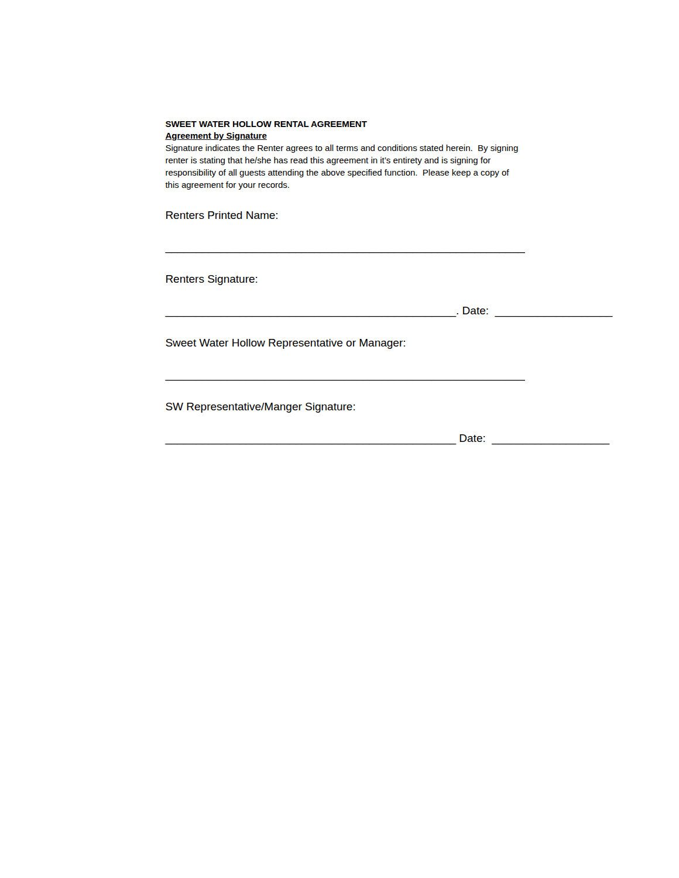SWEET WATER HOLLOW RENTAL AGREEMENT
Agreement by Signature
Signature indicates the Renter agrees to all terms and conditions stated herein. By signing renter is stating that he/she has read this agreement in it’s entirety and is signing for responsibility of all guests attending the above specified function. Please keep a copy of this agreement for your records.
Renters Printed Name:
_______________________________________________________________________
Renters Signature:
_______________________________________________. Date: ___________________
Sweet Water Hollow Representative or Manager:
_______________________________________________________________________
SW Representative/Manger Signature:
_______________________________________________ Date: ___________________